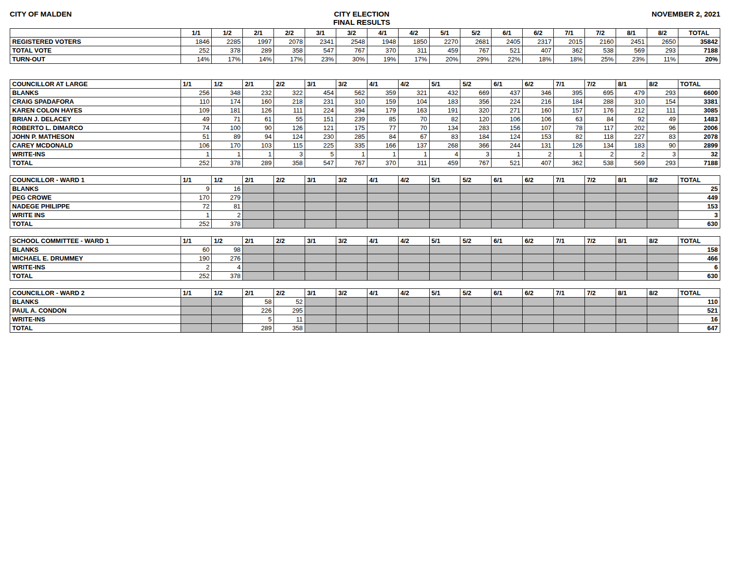CITY OF MALDEN
CITY ELECTION FINAL RESULTS
NOVEMBER 2, 2021
| | 1/1 | 1/2 | 2/1 | 2/2 | 3/1 | 3/2 | 4/1 | 4/2 | 5/1 | 5/2 | 6/1 | 6/2 | 7/1 | 7/2 | 8/1 | 8/2 | TOTAL |
| --- | --- | --- | --- | --- | --- | --- | --- | --- | --- | --- | --- | --- | --- | --- | --- | --- | --- |
| REGISTERED VOTERS | 1846 | 2285 | 1997 | 2078 | 2341 | 2548 | 1948 | 1850 | 2270 | 2681 | 2405 | 2317 | 2015 | 2160 | 2451 | 2650 | 35842 |
| TOTAL VOTE | 252 | 378 | 289 | 358 | 547 | 767 | 370 | 311 | 459 | 767 | 521 | 407 | 362 | 538 | 569 | 293 | 7188 |
| TURN-OUT | 14% | 17% | 14% | 17% | 23% | 30% | 19% | 17% | 20% | 29% | 22% | 18% | 18% | 25% | 23% | 11% | 20% |
| COUNCILLOR AT LARGE | 1/1 | 1/2 | 2/1 | 2/2 | 3/1 | 3/2 | 4/1 | 4/2 | 5/1 | 5/2 | 6/1 | 6/2 | 7/1 | 7/2 | 8/1 | 8/2 | TOTAL |
| BLANKS | 256 | 348 | 232 | 322 | 454 | 562 | 359 | 321 | 432 | 669 | 437 | 346 | 395 | 695 | 479 | 293 | 6600 |
| CRAIG SPADAFORA | 110 | 174 | 160 | 218 | 231 | 310 | 159 | 104 | 183 | 356 | 224 | 216 | 184 | 288 | 310 | 154 | 3381 |
| KAREN COLON HAYES | 109 | 181 | 126 | 111 | 224 | 394 | 179 | 163 | 191 | 320 | 271 | 160 | 157 | 176 | 212 | 111 | 3085 |
| BRIAN J. DELACEY | 49 | 71 | 61 | 55 | 151 | 239 | 85 | 70 | 82 | 120 | 106 | 106 | 63 | 84 | 92 | 49 | 1483 |
| ROBERTO L. DIMARCO | 74 | 100 | 90 | 126 | 121 | 175 | 77 | 70 | 134 | 283 | 156 | 107 | 78 | 117 | 202 | 96 | 2006 |
| JOHN P. MATHESON | 51 | 89 | 94 | 124 | 230 | 285 | 84 | 67 | 83 | 184 | 124 | 153 | 82 | 118 | 227 | 83 | 2078 |
| CAREY MCDONALD | 106 | 170 | 103 | 115 | 225 | 335 | 166 | 137 | 268 | 366 | 244 | 131 | 126 | 134 | 183 | 90 | 2899 |
| WRITE-INS | 1 | 1 | 1 | 3 | 5 | 1 | 1 | 1 | 4 | 3 | 1 | 2 | 1 | 2 | 2 | 3 | 32 |
| TOTAL | 252 | 378 | 289 | 358 | 547 | 767 | 370 | 311 | 459 | 767 | 521 | 407 | 362 | 538 | 569 | 293 | 7188 |
| COUNCILLOR - WARD 1 | 1/1 | 1/2 | 2/1 | 2/2 | 3/1 | 3/2 | 4/1 | 4/2 | 5/1 | 5/2 | 6/1 | 6/2 | 7/1 | 7/2 | 8/1 | 8/2 | TOTAL |
| BLANKS | 9 | 16 | | | | | | | | | | | | | | | 25 |
| PEG CROWE | 170 | 279 | | | | | | | | | | | | | | | 449 |
| NADEGE PHILIPPE | 72 | 81 | | | | | | | | | | | | | | | 153 |
| WRITE INS | 1 | 2 | | | | | | | | | | | | | | | 3 |
| TOTAL | 252 | 378 | | | | | | | | | | | | | | | 630 |
| SCHOOL COMMITTEE - WARD 1 | 1/1 | 1/2 | 2/1 | 2/2 | 3/1 | 3/2 | 4/1 | 4/2 | 5/1 | 5/2 | 6/1 | 6/2 | 7/1 | 7/2 | 8/1 | 8/2 | TOTAL |
| BLANKS | 60 | 98 | | | | | | | | | | | | | | | 158 |
| MICHAEL E. DRUMMEY | 190 | 276 | | | | | | | | | | | | | | | 466 |
| WRITE-INS | 2 | 4 | | | | | | | | | | | | | | | 6 |
| TOTAL | 252 | 378 | | | | | | | | | | | | | | | 630 |
| COUNCILLOR - WARD 2 | 1/1 | 1/2 | 2/1 | 2/2 | 3/1 | 3/2 | 4/1 | 4/2 | 5/1 | 5/2 | 6/1 | 6/2 | 7/1 | 7/2 | 8/1 | 8/2 | TOTAL |
| BLANKS | | | 58 | 52 | | | | | | | | | | | | | 110 |
| PAUL A. CONDON | | | 226 | 295 | | | | | | | | | | | | | 521 |
| WRITE-INS | | | 5 | 11 | | | | | | | | | | | | | 16 |
| TOTAL | | | 289 | 358 | | | | | | | | | | | | | 647 |